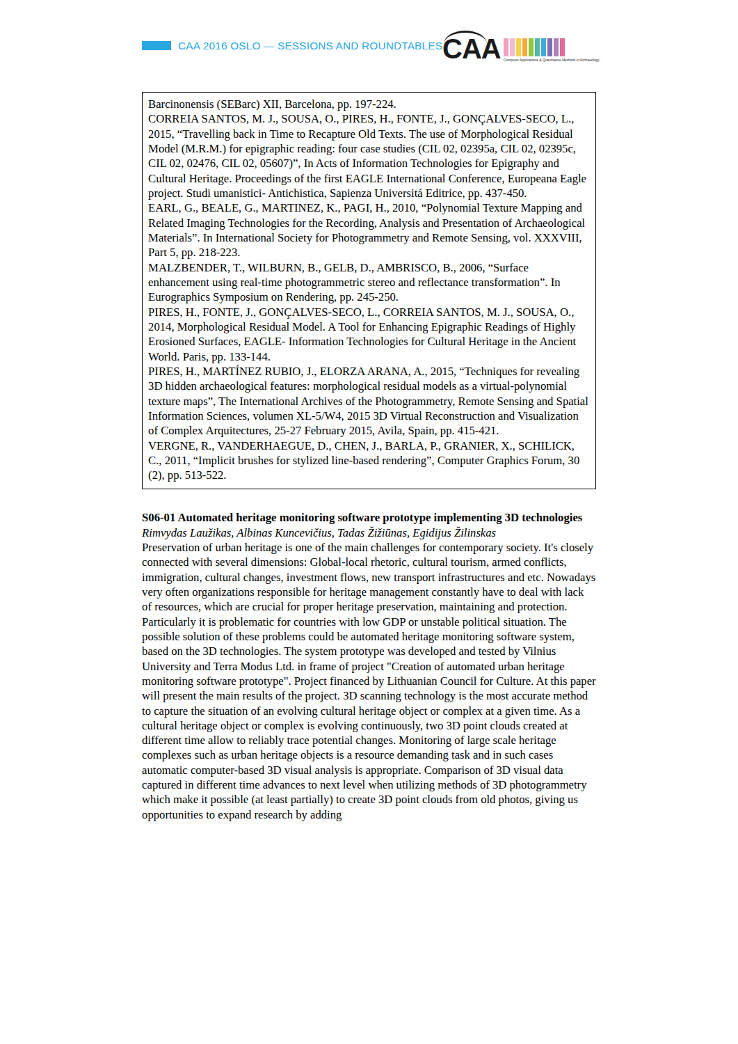CAA 2016 OSLO — SESSIONS AND ROUNDTABLES
CAA
Computer Applications & Quantitative Methods in Archaeology
Barcinonensis (SEBarc) XII, Barcelona, pp. 197-224.
CORREIA SANTOS, M. J., SOUSA, O., PIRES, H., FONTE, J., GONÇALVES-SECO, L., 2015, “Travelling back in Time to Recapture Old Texts. The use of Morphological Residual Model (M.R.M.) for epigraphic reading: four case studies (CIL 02, 02395a, CIL 02, 02395c, CIL 02, 02476, CIL 02, 05607)”, In Acts of Information Technologies for Epigraphy and Cultural Heritage. Proceedings of the first EAGLE International Conference, Europeana Eagle project. Studi umanistici- Antichistica, Sapienza Universitá Editrice, pp. 437-450.
EARL, G., BEALE, G., MARTINEZ, K., PAGI, H., 2010, “Polynomial Texture Mapping and Related Imaging Technologies for the Recording, Analysis and Presentation of Archaeological Materials”. In International Society for Photogrammetry and Remote Sensing, vol. XXXVIII, Part 5, pp. 218-223.
MALZBENDER, T., WILBURN, B., GELB, D., AMBRISCO, B., 2006, “Surface enhancement using real-time photogrammetric stereo and reflectance transformation”. In Eurographics Symposium on Rendering, pp. 245-250.
PIRES, H., FONTE, J., GONÇALVES-SECO, L., CORREIA SANTOS, M. J., SOUSA, O., 2014, Morphological Residual Model. A Tool for Enhancing Epigraphic Readings of Highly Erosioned Surfaces, EAGLE- Information Technologies for Cultural Heritage in the Ancient World. Paris, pp. 133-144.
PIRES, H., MARTÍNEZ RUBIO, J., ELORZA ARANA, A., 2015, “Techniques for revealing 3D hidden archaeological features: morphological residual models as a virtual-polynomial texture maps”, The International Archives of the Photogrammetry, Remote Sensing and Spatial Information Sciences, volumen XL-5/W4, 2015 3D Virtual Reconstruction and Visualization of Complex Arquitectures, 25-27 February 2015, Avila, Spain, pp. 415-421.
VERGNE, R., VANDERHAEGUE, D., CHEN, J., BARLA, P., GRANIER, X., SCHILICK, C., 2011, “Implicit brushes for stylized line-based rendering”, Computer Graphics Forum, 30 (2), pp. 513-522.
S06-01 Automated heritage monitoring software prototype implementing 3D technologies
Rimvydas Laužikas, Albinas Kuncevičius, Tadas Žižiūnas, Egidijus Žilinskas
Preservation of urban heritage is one of the main challenges for contemporary society. It's closely connected with several dimensions: Global-local rhetoric, cultural tourism, armed conflicts, immigration, cultural changes, investment flows, new transport infrastructures and etc. Nowadays very often organizations responsible for heritage management constantly have to deal with lack of resources, which are crucial for proper heritage preservation, maintaining and protection. Particularly it is problematic for countries with low GDP or unstable political situation. The possible solution of these problems could be automated heritage monitoring software system, based on the 3D technologies. The system prototype was developed and tested by Vilnius University and Terra Modus Ltd. in frame of project "Creation of automated urban heritage monitoring software prototype". Project financed by Lithuanian Council for Culture. At this paper will present the main results of the project. 3D scanning technology is the most accurate method to capture the situation of an evolving cultural heritage object or complex at a given time. As a cultural heritage object or complex is evolving continuously, two 3D point clouds created at different time allow to reliably trace potential changes. Monitoring of large scale heritage complexes such as urban heritage objects is a resource demanding task and in such cases automatic computer-based 3D visual analysis is appropriate. Comparison of 3D visual data captured in different time advances to next level when utilizing methods of 3D photogrammetry which make it possible (at least partially) to create 3D point clouds from old photos, giving us opportunities to expand research by adding